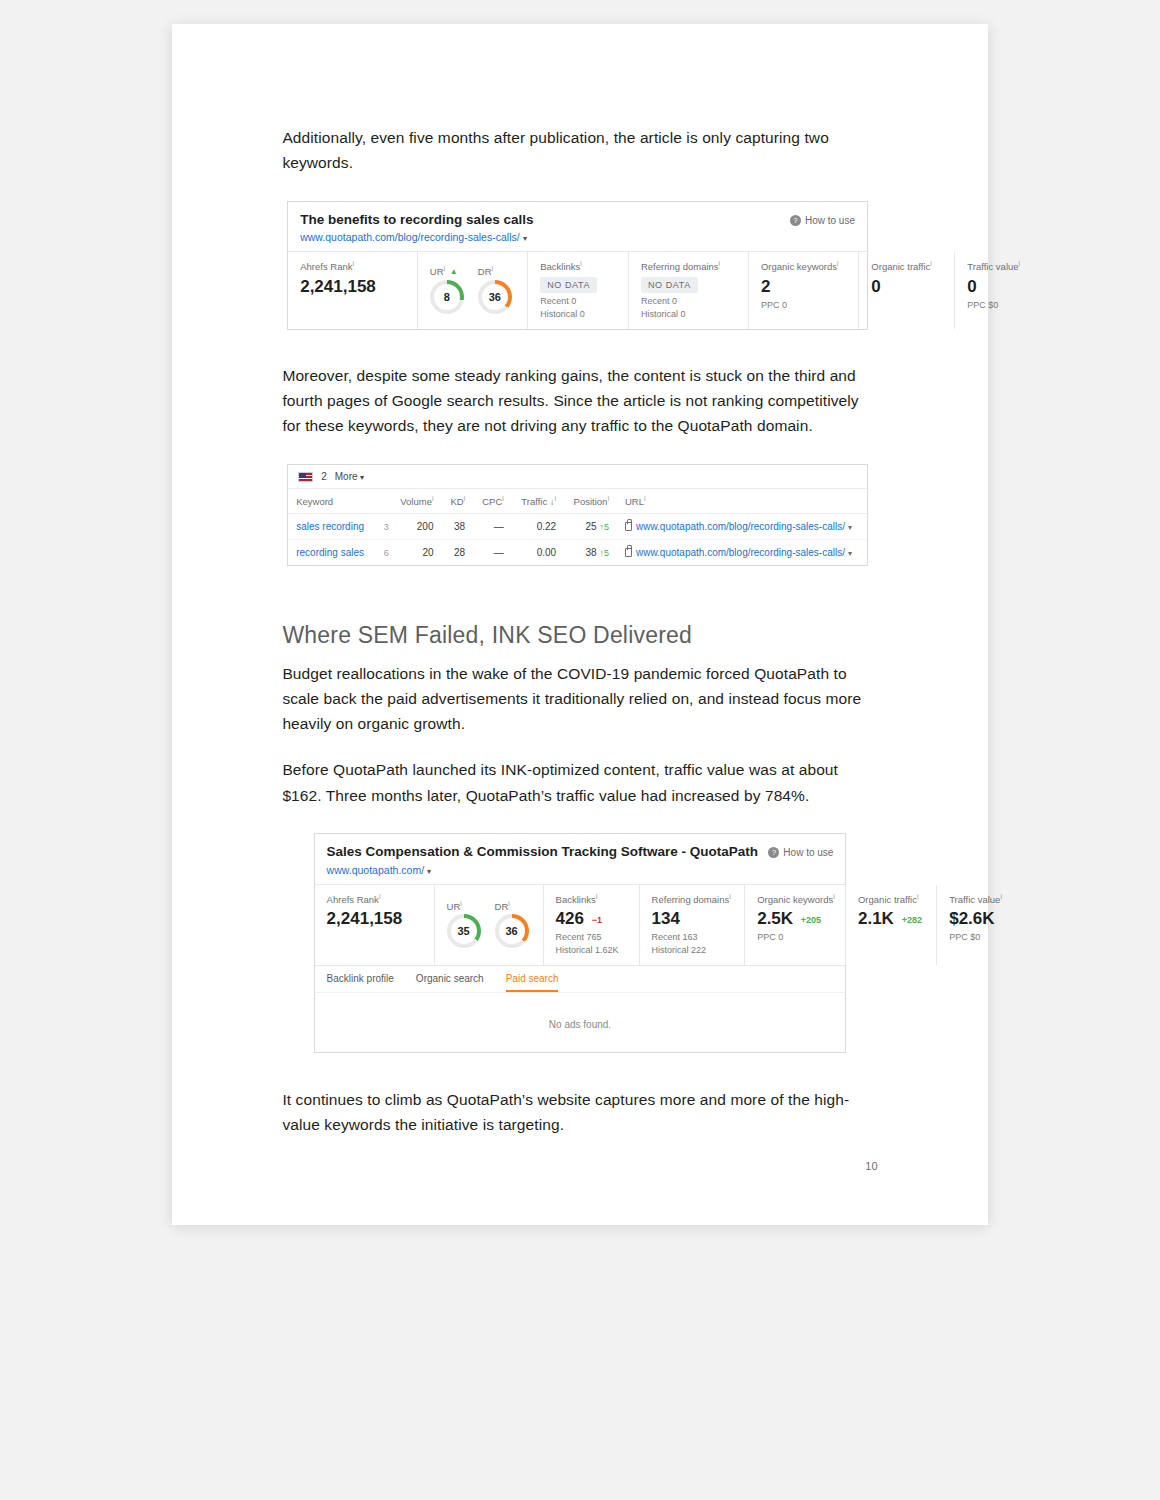Additionally, even five months after publication, the article is only capturing two keywords.
The benefits to recording sales calls
www.quotapath.com/blog/recording-sales-calls/ ▾
?How to use
Ahrefs Ranki
2,241,158
URi ▲
8
DRi
36
Backlinksi
NO DATA
Recent 0
Historical 0
Referring domainsi
NO DATA
Recent 0
Historical 0
Organic keywordsi
2
PPC 0
Organic traffici
0
Traffic valuei
0
PPC $0
Moreover, despite some steady ranking gains, the content is stuck on the third and fourth pages of Google search results. Since the article is not ranking competitively for these keywords, they are not driving any traffic to the QuotaPath domain.
2 More ▾
| Keyword | | Volume i | KD i | CPC i | Traffic ↓ i | Position i | URL i |
| --- | --- | --- | --- | --- | --- | --- | --- |
| sales recording | 3 | 200 | 38 | — | 0.22 | 25 ↑5 | www.quotapath.com/blog/recording-sales-calls/ ▾ |
| recording sales | 6 | 20 | 28 | — | 0.00 | 38 ↑5 | www.quotapath.com/blog/recording-sales-calls/ ▾ |
Where SEM Failed, INK SEO Delivered
Budget reallocations in the wake of the COVID-19 pandemic forced QuotaPath to scale back the paid advertisements it traditionally relied on, and instead focus more heavily on organic growth.
Before QuotaPath launched its INK-optimized content, traffic value was at about $162. Three months later, QuotaPath’s traffic value had increased by 784%.
Sales Compensation & Commission Tracking Software - QuotaPath
www.quotapath.com/ ▾
?How to use
Ahrefs Ranki
2,241,158
URi
35
DRi
36
Backlinksi
426 −1
Recent 765
Historical 1.62K
Referring domainsi
134
Recent 163
Historical 222
Organic keywordsi
2.5K +205
PPC 0
Organic traffici
2.1K +282
Traffic valuei
$2.6K
PPC $0
Backlink profile
Organic search
Paid search
No ads found.
It continues to climb as QuotaPath’s website captures more and more of the high-value keywords the initiative is targeting.
10